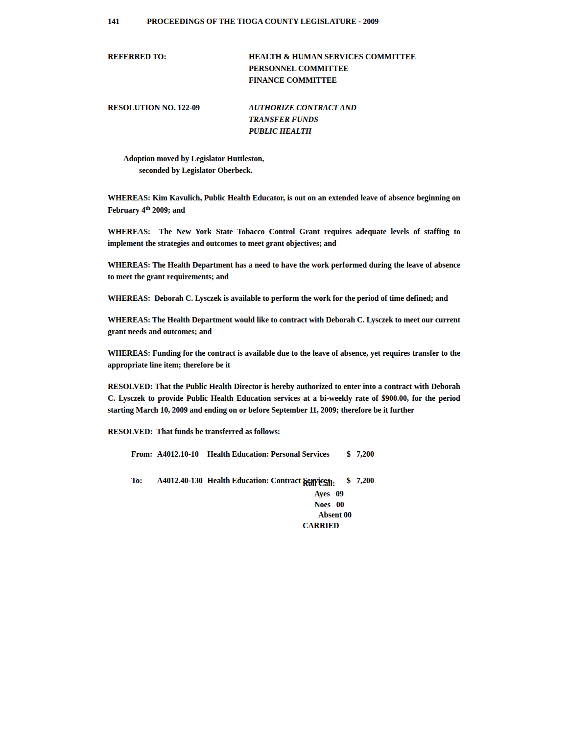141 PROCEEDINGS OF THE TIOGA COUNTY LEGISLATURE - 2009
REFERRED TO: HEALTH & HUMAN SERVICES COMMITTEE
PERSONNEL COMMITTEE
FINANCE COMMITTEE
RESOLUTION NO. 122-09 AUTHORIZE CONTRACT AND
TRANSFER FUNDS
PUBLIC HEALTH
Adoption moved by Legislator Huttleston, seconded by Legislator Oberbeck.
WHEREAS: Kim Kavulich, Public Health Educator, is out on an extended leave of absence beginning on February 4th 2009; and
WHEREAS: The New York State Tobacco Control Grant requires adequate levels of staffing to implement the strategies and outcomes to meet grant objectives; and
WHEREAS: The Health Department has a need to have the work performed during the leave of absence to meet the grant requirements; and
WHEREAS: Deborah C. Lysczek is available to perform the work for the period of time defined; and
WHEREAS: The Health Department would like to contract with Deborah C. Lysczek to meet our current grant needs and outcomes; and
WHEREAS: Funding for the contract is available due to the leave of absence, yet requires transfer to the appropriate line item; therefore be it
RESOLVED: That the Public Health Director is hereby authorized to enter into a contract with Deborah C. Lysczek to provide Public Health Education services at a bi-weekly rate of $900.00, for the period starting March 10, 2009 and ending on or before September 11, 2009; therefore be it further
RESOLVED: That funds be transferred as follows:
| From: | A4012.10-10 | Health Education: Personal Services | $ 7,200 |
| To: | A4012.40-130 | Health Education: Contract Services | $ 7,200 |
Roll Call:
Ayes 09
Noes 00
Absent 00
CARRIED